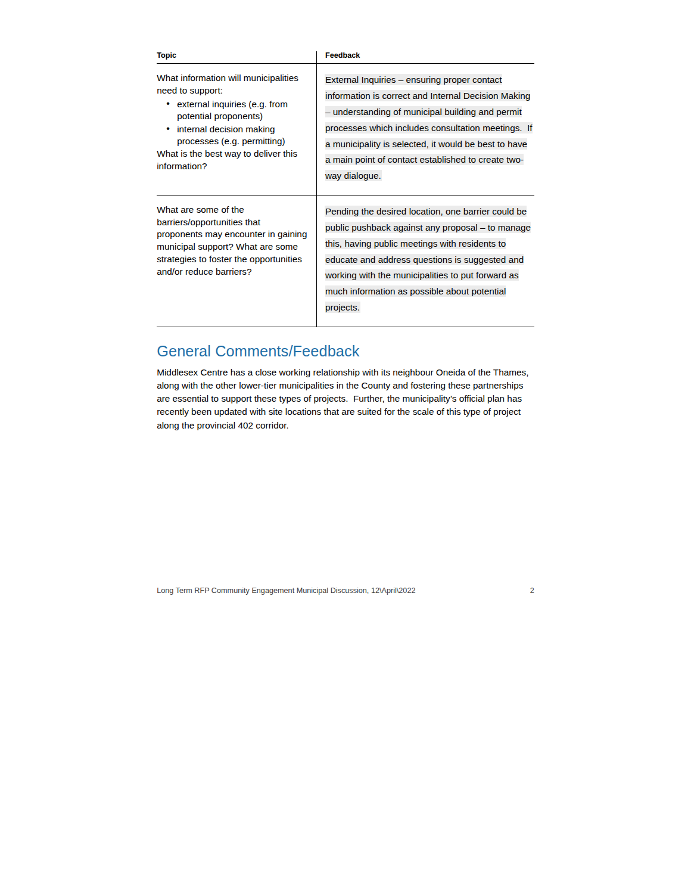| Topic | Feedback |
| --- | --- |
| What information will municipalities need to support: external inquiries (e.g. from potential proponents) internal decision making processes (e.g. permitting) What is the best way to deliver this information? | External Inquiries – ensuring proper contact information is correct and Internal Decision Making – understanding of municipal building and permit processes which includes consultation meetings. If a municipality is selected, it would be best to have a main point of contact established to create two-way dialogue. |
| What are some of the barriers/opportunities that proponents may encounter in gaining municipal support? What are some strategies to foster the opportunities and/or reduce barriers? | Pending the desired location, one barrier could be public pushback against any proposal – to manage this, having public meetings with residents to educate and address questions is suggested and working with the municipalities to put forward as much information as possible about potential projects. |
General Comments/Feedback
Middlesex Centre has a close working relationship with its neighbour Oneida of the Thames, along with the other lower-tier municipalities in the County and fostering these partnerships are essential to support these types of projects. Further, the municipality’s official plan has recently been updated with site locations that are suited for the scale of this type of project along the provincial 402 corridor.
Long Term RFP Community Engagement Municipal Discussion, 12\April\2022
2